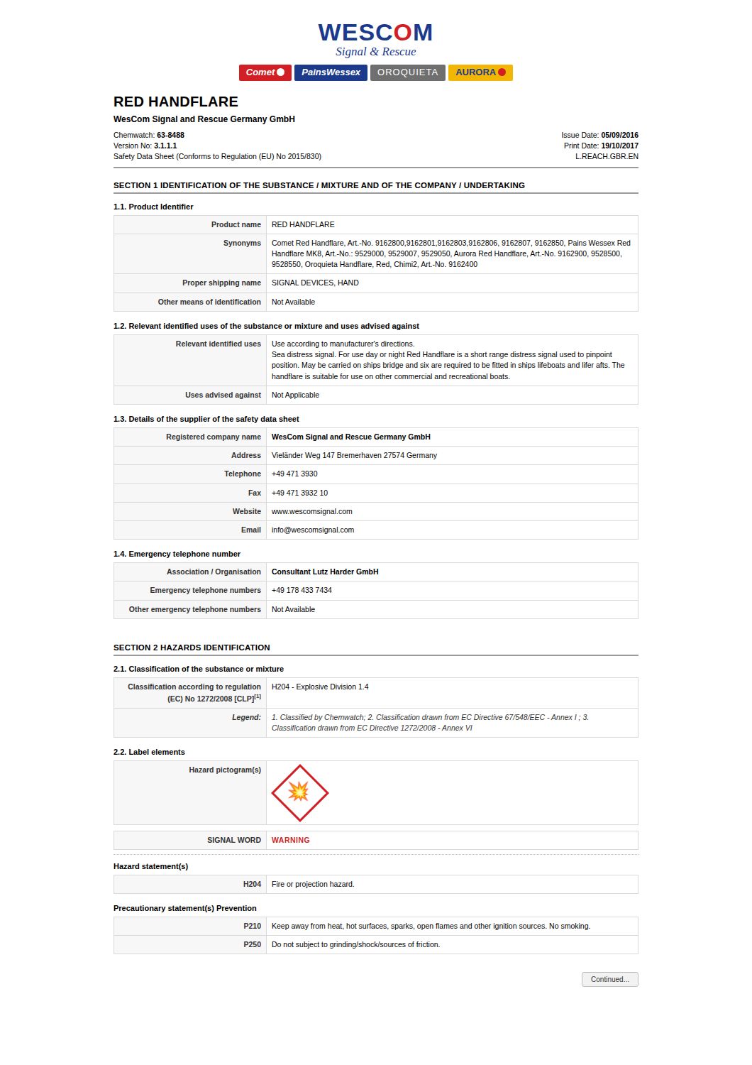WESCOM
Signal & Rescue
Comet PainsWessex OROQUIETA AURORA
RED HANDFLARE
WesCom Signal and Rescue Germany GmbH
| Chemwatch: 63-8488 | Issue Date: 05/09/2016 |
| Version No: 3.1.1.1 | Print Date: 19/10/2017 |
| Safety Data Sheet (Conforms to Regulation (EU) No 2015/830) | L.REACH.GBR.EN |
SECTION 1 IDENTIFICATION OF THE SUBSTANCE / MIXTURE AND OF THE COMPANY / UNDERTAKING
1.1. Product Identifier
| Product name | RED HANDFLARE |
| Synonyms | Comet Red Handflare, Art.-No. 9162800,9162801,9162803,9162806, 9162807, 9162850, Pains Wessex Red Handflare MK8, Art.-No.: 9529000, 9529007, 9529050, Aurora Red Handflare, Art.-No. 9162900, 9528500, 9528550, Oroquieta Handflare, Red, Chimi2, Art.-No. 9162400 |
| Proper shipping name | SIGNAL DEVICES, HAND |
| Other means of identification | Not Available |
1.2. Relevant identified uses of the substance or mixture and uses advised against
| Relevant identified uses | Use according to manufacturer's directions. Sea distress signal. For use day or night Red Handflare is a short range distress signal used to pinpoint position. May be carried on ships bridge and six are required to be fitted in ships lifeboats and lifer afts. The handflare is suitable for use on other commercial and recreational boats. |
| Uses advised against | Not Applicable |
1.3. Details of the supplier of the safety data sheet
| Registered company name | WesCom Signal and Rescue Germany GmbH |
| Address | Vieländer Weg 147 Bremerhaven 27574 Germany |
| Telephone | +49 471 3930 |
| Fax | +49 471 3932 10 |
| Website | www.wescomsignal.com |
| Email | info@wescomsignal.com |
1.4. Emergency telephone number
| Association / Organisation | Consultant Lutz Harder GmbH |
| Emergency telephone numbers | +49 178 433 7434 |
| Other emergency telephone numbers | Not Available |
SECTION 2 HAZARDS IDENTIFICATION
2.1. Classification of the substance or mixture
| Classification according to regulation (EC) No 1272/2008 [CLP] [1] | H204 - Explosive Division 1.4 |
| Legend: | 1. Classified by Chemwatch; 2. Classification drawn from EC Directive 67/548/EEC - Annex I ; 3. Classification drawn from EC Directive 1272/2008 - Annex VI |
2.2. Label elements
| Hazard pictogram(s) | 💥 |
| SIGNAL WORD | WARNING |
Hazard statement(s)
| H204 | Fire or projection hazard. |
Precautionary statement(s) Prevention
| P210 | Keep away from heat, hot surfaces, sparks, open flames and other ignition sources. No smoking. |
| P250 | Do not subject to grinding/shock/sources of friction. |
Continued...